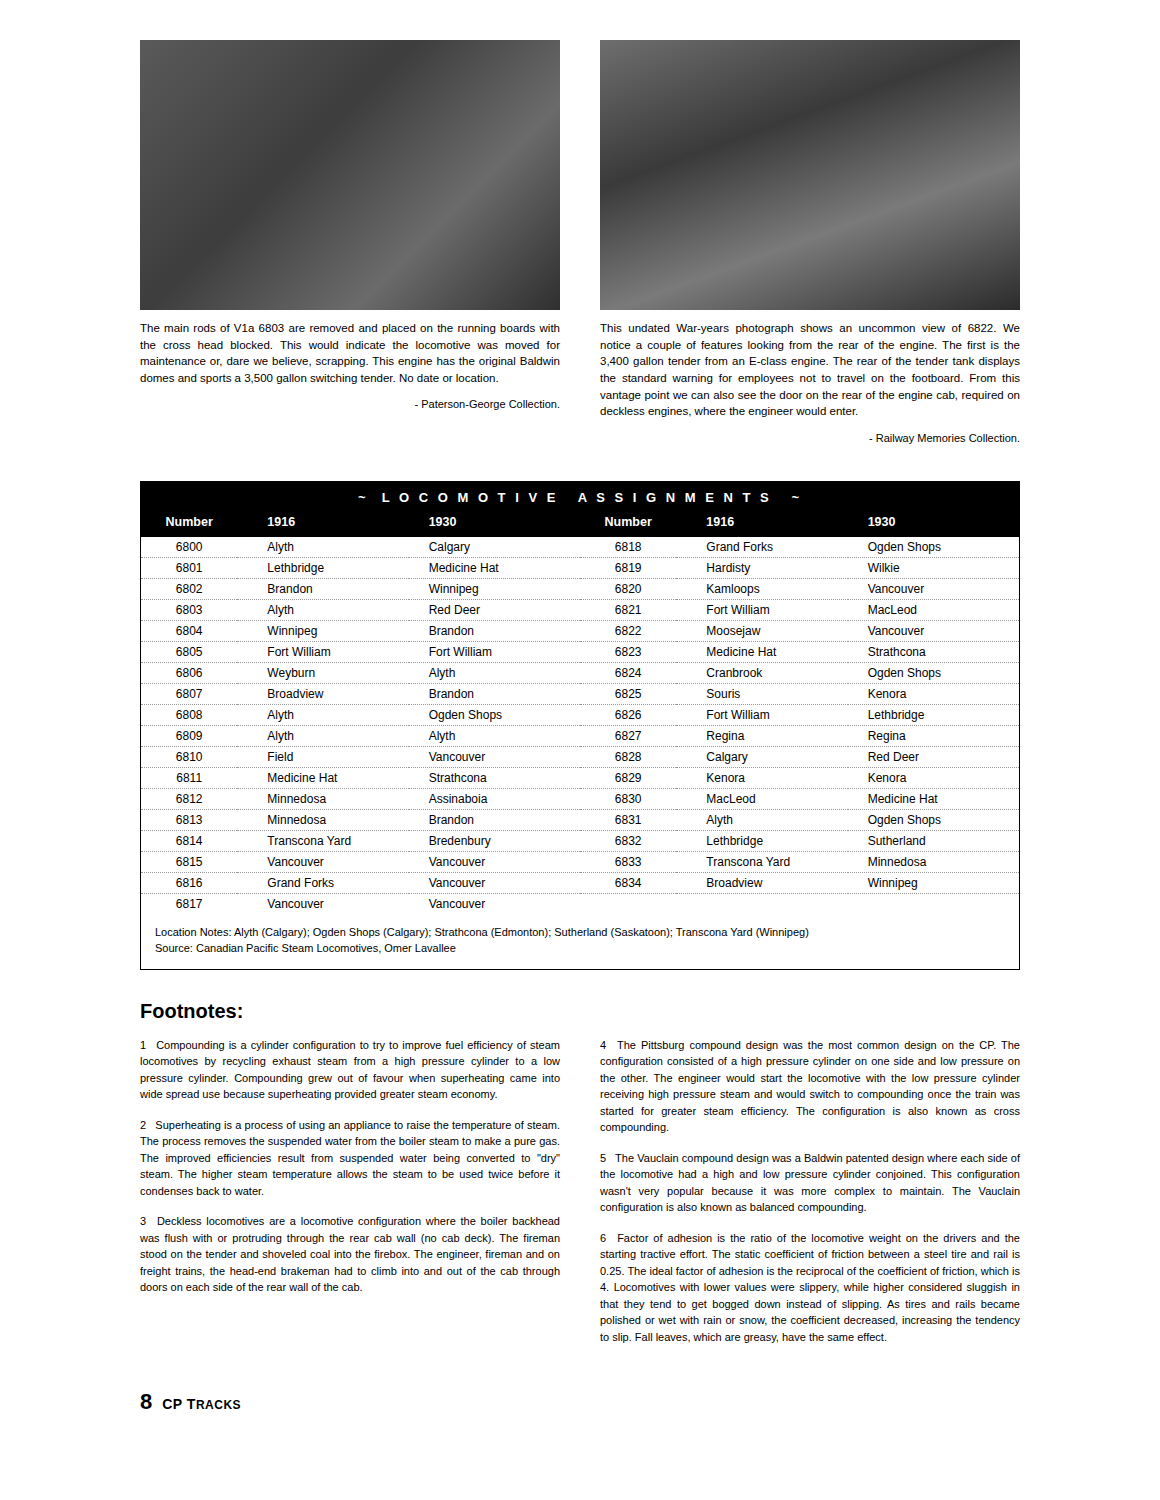The main rods of V1a 6803 are removed and placed on the running boards with the cross head blocked. This would indicate the locomotive was moved for maintenance or, dare we believe, scrapping. This engine has the original Baldwin domes and sports a 3,500 gallon switching tender. No date or location.
- Paterson-George Collection.
This undated War-years photograph shows an uncommon view of 6822. We notice a couple of features looking from the rear of the engine. The first is the 3,400 gallon tender from an E-class engine. The rear of the tender tank displays the standard warning for employees not to travel on the footboard. From this vantage point we can also see the door on the rear of the engine cab, required on deckless engines, where the engineer would enter.
- Railway Memories Collection.
| ~ L O C O M O T I V E A S S I G N M E N T S ~ |
| --- |
| Number | 1916 | 1930 | Number | 1916 | 1930 |
| 6800 | Alyth | Calgary | 6818 | Grand Forks | Ogden Shops |
| 6801 | Lethbridge | Medicine Hat | 6819 | Hardisty | Wilkie |
| 6802 | Brandon | Winnipeg | 6820 | Kamloops | Vancouver |
| 6803 | Alyth | Red Deer | 6821 | Fort William | MacLeod |
| 6804 | Winnipeg | Brandon | 6822 | Moosejaw | Vancouver |
| 6805 | Fort William | Fort William | 6823 | Medicine Hat | Strathcona |
| 6806 | Weyburn | Alyth | 6824 | Cranbrook | Ogden Shops |
| 6807 | Broadview | Brandon | 6825 | Souris | Kenora |
| 6808 | Alyth | Ogden Shops | 6826 | Fort William | Lethbridge |
| 6809 | Alyth | Alyth | 6827 | Regina | Regina |
| 6810 | Field | Vancouver | 6828 | Calgary | Red Deer |
| 6811 | Medicine Hat | Strathcona | 6829 | Kenora | Kenora |
| 6812 | Minnedosa | Assinaboia | 6830 | MacLeod | Medicine Hat |
| 6813 | Minnedosa | Brandon | 6831 | Alyth | Ogden Shops |
| 6814 | Transcona Yard | Bredenbury | 6832 | Lethbridge | Sutherland |
| 6815 | Vancouver | Vancouver | 6833 | Transcona Yard | Minnedosa |
| 6816 | Grand Forks | Vancouver | 6834 | Broadview | Winnipeg |
| 6817 | Vancouver | Vancouver | | | |
Location Notes: Alyth (Calgary); Ogden Shops (Calgary); Strathcona (Edmonton); Sutherland (Saskatoon); Transcona Yard (Winnipeg)
Source: Canadian Pacific Steam Locomotives, Omer Lavallee
Footnotes:
1 Compounding is a cylinder configuration to try to improve fuel efficiency of steam locomotives by recycling exhaust steam from a high pressure cylinder to a low pressure cylinder. Compounding grew out of favour when superheating came into wide spread use because superheating provided greater steam economy.
2 Superheating is a process of using an appliance to raise the temperature of steam. The process removes the suspended water from the boiler steam to make a pure gas. The improved efficiencies result from suspended water being converted to "dry" steam. The higher steam temperature allows the steam to be used twice before it condenses back to water.
3 Deckless locomotives are a locomotive configuration where the boiler backhead was flush with or protruding through the rear cab wall (no cab deck). The fireman stood on the tender and shoveled coal into the firebox. The engineer, fireman and on freight trains, the head-end brakeman had to climb into and out of the cab through doors on each side of the rear wall of the cab.
4 The Pittsburg compound design was the most common design on the CP. The configuration consisted of a high pressure cylinder on one side and low pressure on the other. The engineer would start the locomotive with the low pressure cylinder receiving high pressure steam and would switch to compounding once the train was started for greater steam efficiency. The configuration is also known as cross compounding.
5 The Vauclain compound design was a Baldwin patented design where each side of the locomotive had a high and low pressure cylinder conjoined. This configuration wasn't very popular because it was more complex to maintain. The Vauclain configuration is also known as balanced compounding.
6 Factor of adhesion is the ratio of the locomotive weight on the drivers and the starting tractive effort. The static coefficient of friction between a steel tire and rail is 0.25. The ideal factor of adhesion is the reciprocal of the coefficient of friction, which is 4. Locomotives with lower values were slippery, while higher considered sluggish in that they tend to get bogged down instead of slipping. As tires and rails became polished or wet with rain or snow, the coefficient decreased, increasing the tendency to slip. Fall leaves, which are greasy, have the same effect.
8 CP TRACKS